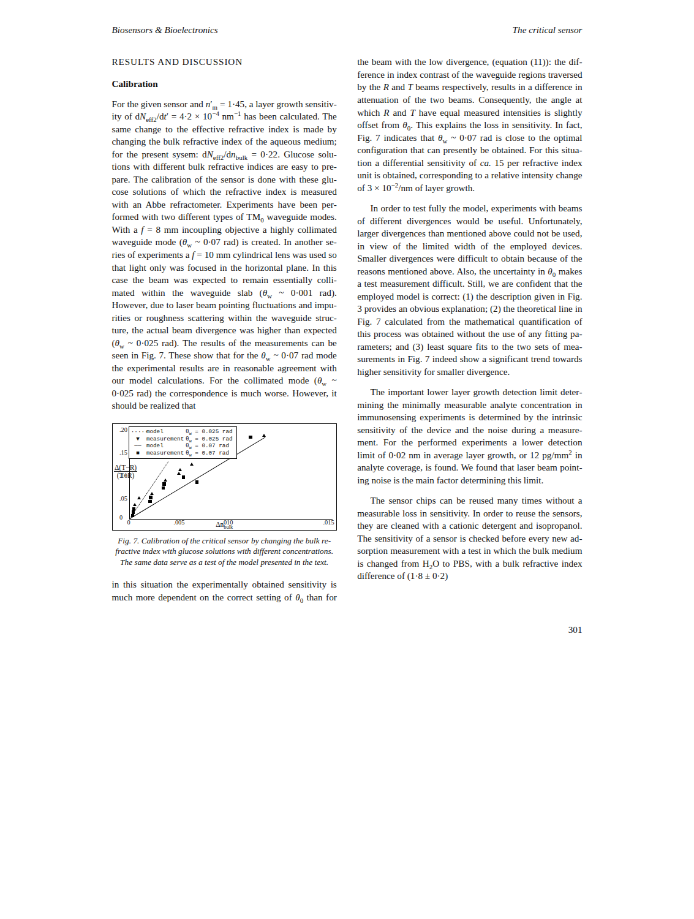Biosensors & Bioelectronics
The critical sensor
Results and Discussion
Calibration
For the given sensor and n′m = 1·45, a layer growth sensitivity of dNeff2/dt′ = 4·2 × 10−4 nm−1 has been calculated. The same change to the effective refractive index is made by changing the bulk refractive index of the aqueous medium; for the present sysem: dNeff2/dnbulk = 0·22. Glucose solutions with different bulk refractive indices are easy to prepare. The calibration of the sensor is done with these glucose solutions of which the refractive index is measured with an Abbe refractometer. Experiments have been performed with two different types of TM0 waveguide modes. With a f = 8 mm incoupling objective a highly collimated waveguide mode (θw ~ 0·07 rad) is created. In another series of experiments a f = 10 mm cylindrical lens was used so that light only was focused in the horizontal plane. In this case the beam was expected to remain essentially collimated within the waveguide slab (θw ~ 0·001 rad). However, due to laser beam pointing fluctuations and impurities or roughness scattering within the waveguide structure, the actual beam divergence was higher than expected (θw ~ 0·025 rad). The results of the measurements can be seen in Fig. 7. These show that for the θw ~ 0·07 rad mode the experimental results are in reasonable agreement with our model calculations. For the collimated mode (θw ~ 0·025 rad) the correspondence is much worse. However, it should be realized that
| ····· | model | θ w = 0.025 rad |
| ▼ | measurement | θ w = 0.025 rad |
| —— | model | θ w = 0.07 rad |
| ■ | measurement | θ w = 0.07 rad |
Δ(T−R) (T+R)
.20
.15
.10
.05
0
0
.005
.010
.015
Δnbulk
Fig. 7. Calibration of the critical sensor by changing the bulk refractive index with glucose solutions with different concentrations. The same data serve as a test of the model presented in the text.
in this situation the experimentally obtained sensitivity is much more dependent on the correct setting of θ0 than for the beam with the low divergence, (equation (11)): the difference in index contrast of the waveguide regions traversed by the R and T beams respectively, results in a difference in attenuation of the two beams. Consequently, the angle at which R and T have equal measured intensities is slightly offset from θ0. This explains the loss in sensitivity. In fact, Fig. 7 indicates that θw ~ 0·07 rad is close to the optimal configuration that can presently be obtained. For this situation a differential sensitivity of ca. 15 per refractive index unit is obtained, corresponding to a relative intensity change of 3 × 10−2/nm of layer growth.
In order to test fully the model, experiments with beams of different divergences would be useful. Unfortunately, larger divergences than mentioned above could not be used, in view of the limited width of the employed devices. Smaller divergences were difficult to obtain because of the reasons mentioned above. Also, the uncertainty in θ0 makes a test measurement difficult. Still, we are confident that the employed model is correct: (1) the description given in Fig. 3 provides an obvious explanation; (2) the theoretical line in Fig. 7 calculated from the mathematical quantification of this process was obtained without the use of any fitting parameters; and (3) least square fits to the two sets of measurements in Fig. 7 indeed show a significant trend towards higher sensitivity for smaller divergence.
The important lower layer growth detection limit determining the minimally measurable analyte concentration in immunosensing experiments is determined by the intrinsic sensitivity of the device and the noise during a measurement. For the performed experiments a lower detection limit of 0·02 nm in average layer growth, or 12 pg/mm2 in analyte coverage, is found. We found that laser beam pointing noise is the main factor determining this limit.
The sensor chips can be reused many times without a measurable loss in sensitivity. In order to reuse the sensors, they are cleaned with a cationic detergent and isopropanol. The sensitivity of a sensor is checked before every new adsorption measurement with a test in which the bulk medium is changed from H2O to PBS, with a bulk refractive index difference of (1·8 ± 0·2)
301